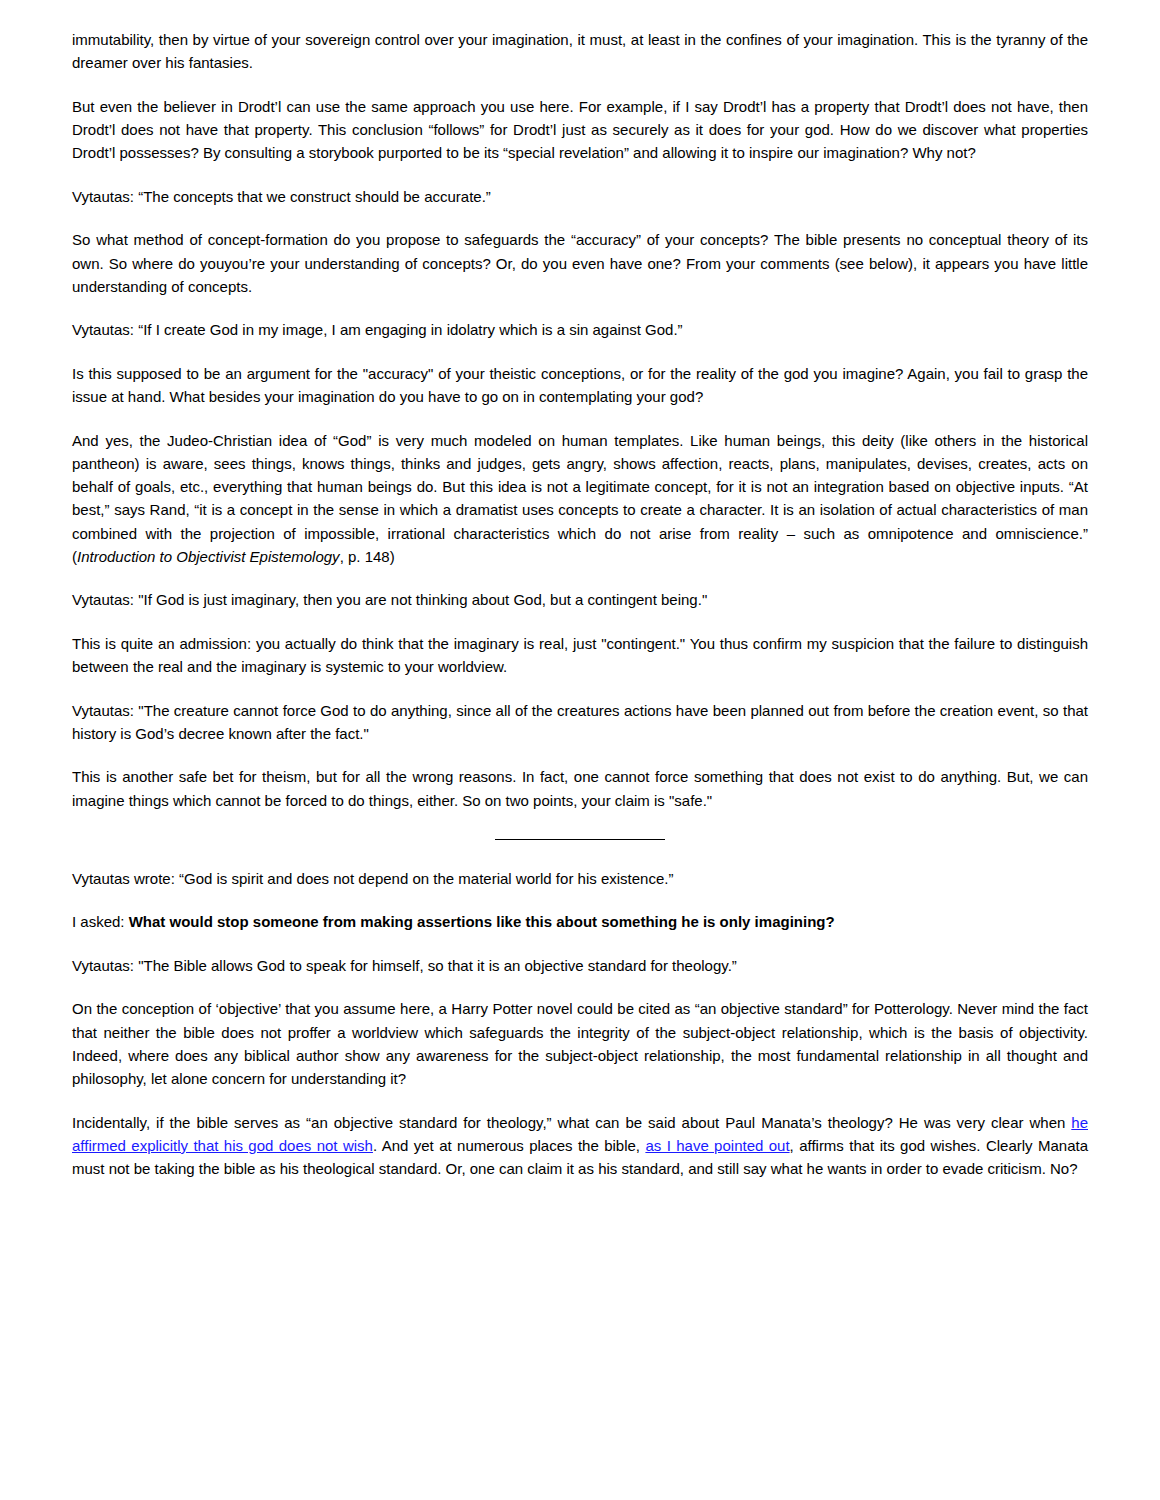immutability, then by virtue of your sovereign control over your imagination, it must, at least in the confines of your imagination. This is the tyranny of the dreamer over his fantasies.
But even the believer in Drodt’l can use the same approach you use here. For example, if I say Drodt’l has a property that Drodt’l does not have, then Drodt’l does not have that property. This conclusion “follows” for Drodt’l just as securely as it does for your god. How do we discover what properties Drodt’l possesses? By consulting a storybook purported to be its “special revelation” and allowing it to inspire our imagination? Why not?
Vytautas: “The concepts that we construct should be accurate.”
So what method of concept-formation do you propose to safeguards the “accuracy” of your concepts? The bible presents no conceptual theory of its own. So where do youyou’re your understanding of concepts? Or, do you even have one? From your comments (see below), it appears you have little understanding of concepts.
Vytautas: “If I create God in my image, I am engaging in idolatry which is a sin against God.”
Is this supposed to be an argument for the "accuracy" of your theistic conceptions, or for the reality of the god you imagine? Again, you fail to grasp the issue at hand. What besides your imagination do you have to go on in contemplating your god?
And yes, the Judeo-Christian idea of “God” is very much modeled on human templates. Like human beings, this deity (like others in the historical pantheon) is aware, sees things, knows things, thinks and judges, gets angry, shows affection, reacts, plans, manipulates, devises, creates, acts on behalf of goals, etc., everything that human beings do. But this idea is not a legitimate concept, for it is not an integration based on objective inputs. “At best,” says Rand, “it is a concept in the sense in which a dramatist uses concepts to create a character. It is an isolation of actual characteristics of man combined with the projection of impossible, irrational characteristics which do not arise from reality – such as omnipotence and omniscience.” (Introduction to Objectivist Epistemology, p. 148)
Vytautas: "If God is just imaginary, then you are not thinking about God, but a contingent being."
This is quite an admission: you actually do think that the imaginary is real, just "contingent." You thus confirm my suspicion that the failure to distinguish between the real and the imaginary is systemic to your worldview.
Vytautas: "The creature cannot force God to do anything, since all of the creatures actions have been planned out from before the creation event, so that history is God’s decree known after the fact."
This is another safe bet for theism, but for all the wrong reasons. In fact, one cannot force something that does not exist to do anything. But, we can imagine things which cannot be forced to do things, either. So on two points, your claim is "safe."
Vytautas wrote: “God is spirit and does not depend on the material world for his existence.”
I asked: What would stop someone from making assertions like this about something he is only imagining?
Vytautas: "The Bible allows God to speak for himself, so that it is an objective standard for theology.”
On the conception of ‘objective’ that you assume here, a Harry Potter novel could be cited as “an objective standard” for Potterology. Never mind the fact that neither the bible does not proffer a worldview which safeguards the integrity of the subject-object relationship, which is the basis of objectivity. Indeed, where does any biblical author show any awareness for the subject-object relationship, the most fundamental relationship in all thought and philosophy, let alone concern for understanding it?
Incidentally, if the bible serves as “an objective standard for theology,” what can be said about Paul Manata’s theology? He was very clear when he affirmed explicitly that his god does not wish. And yet at numerous places the bible, as I have pointed out, affirms that its god wishes. Clearly Manata must not be taking the bible as his theological standard. Or, one can claim it as his standard, and still say what he wants in order to evade criticism. No?